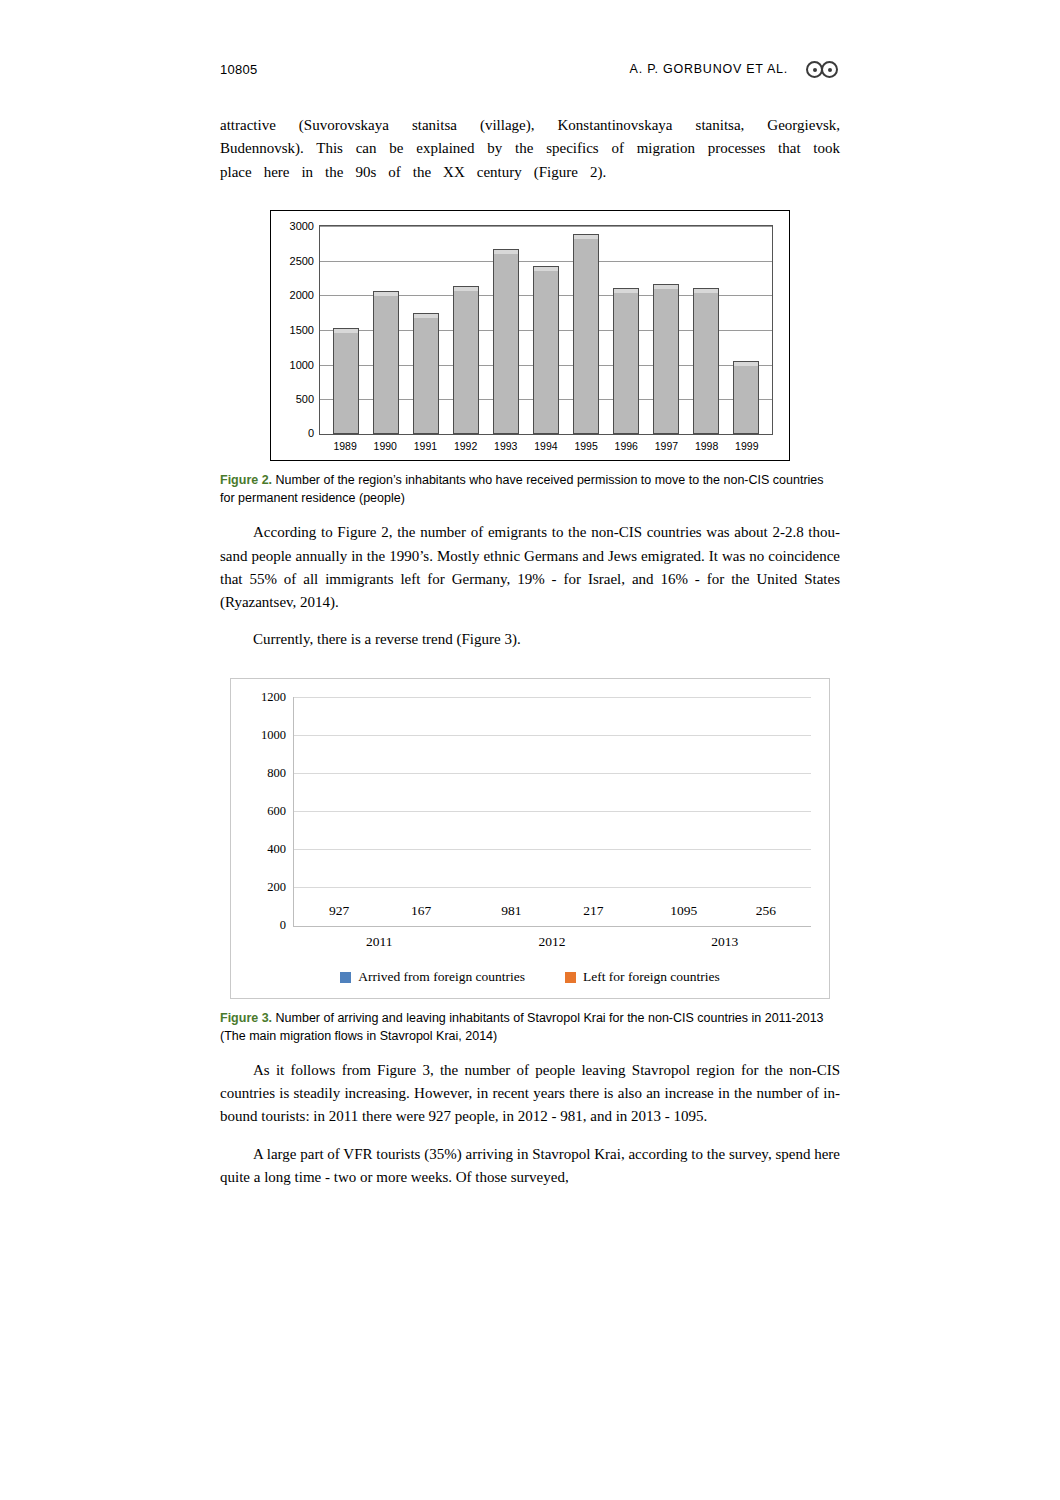10805
A. P. GORBUNOV ET AL.
attractive (Suvorovskaya stanitsa (village), Konstantinovskaya stanitsa, Georgievsk, Budennovsk). This can be explained by the specifics of migration processes that took place here in the 90s of the XX century (Figure 2).
3000
2500
2000
1500
1000
500
0
19891990199119921993 199419951996199719981999
Figure 2. Number of the region’s inhabitants who have received permission to move to the non-CIS countries for permanent residence (people)
According to Figure 2, the number of emigrants to the non-CIS countries was about 2-2.8 thousand people annually in the 1990’s. Mostly ethnic Germans and Jews emigrated. It was no coincidence that 55% of all immigrants left for Germany, 19% - for Israel, and 16% - for the United States (Ryazantsev, 2014).
Currently, there is a reverse trend (Figure 3).
1200
1000
800
600
400
200
0
927
167
981
217
1095
256
201120122013
Arrived from foreign countries
Left for foreign countries
Figure 3. Number of arriving and leaving inhabitants of Stavropol Krai for the non-CIS countries in 2011-2013 (The main migration flows in Stavropol Krai, 2014)
As it follows from Figure 3, the number of people leaving Stavropol region for the non-CIS countries is steadily increasing. However, in recent years there is also an increase in the number of inbound tourists: in 2011 there were 927 people, in 2012 - 981, and in 2013 - 1095.
A large part of VFR tourists (35%) arriving in Stavropol Krai, according to the survey, spend here quite a long time - two or more weeks. Of those surveyed,